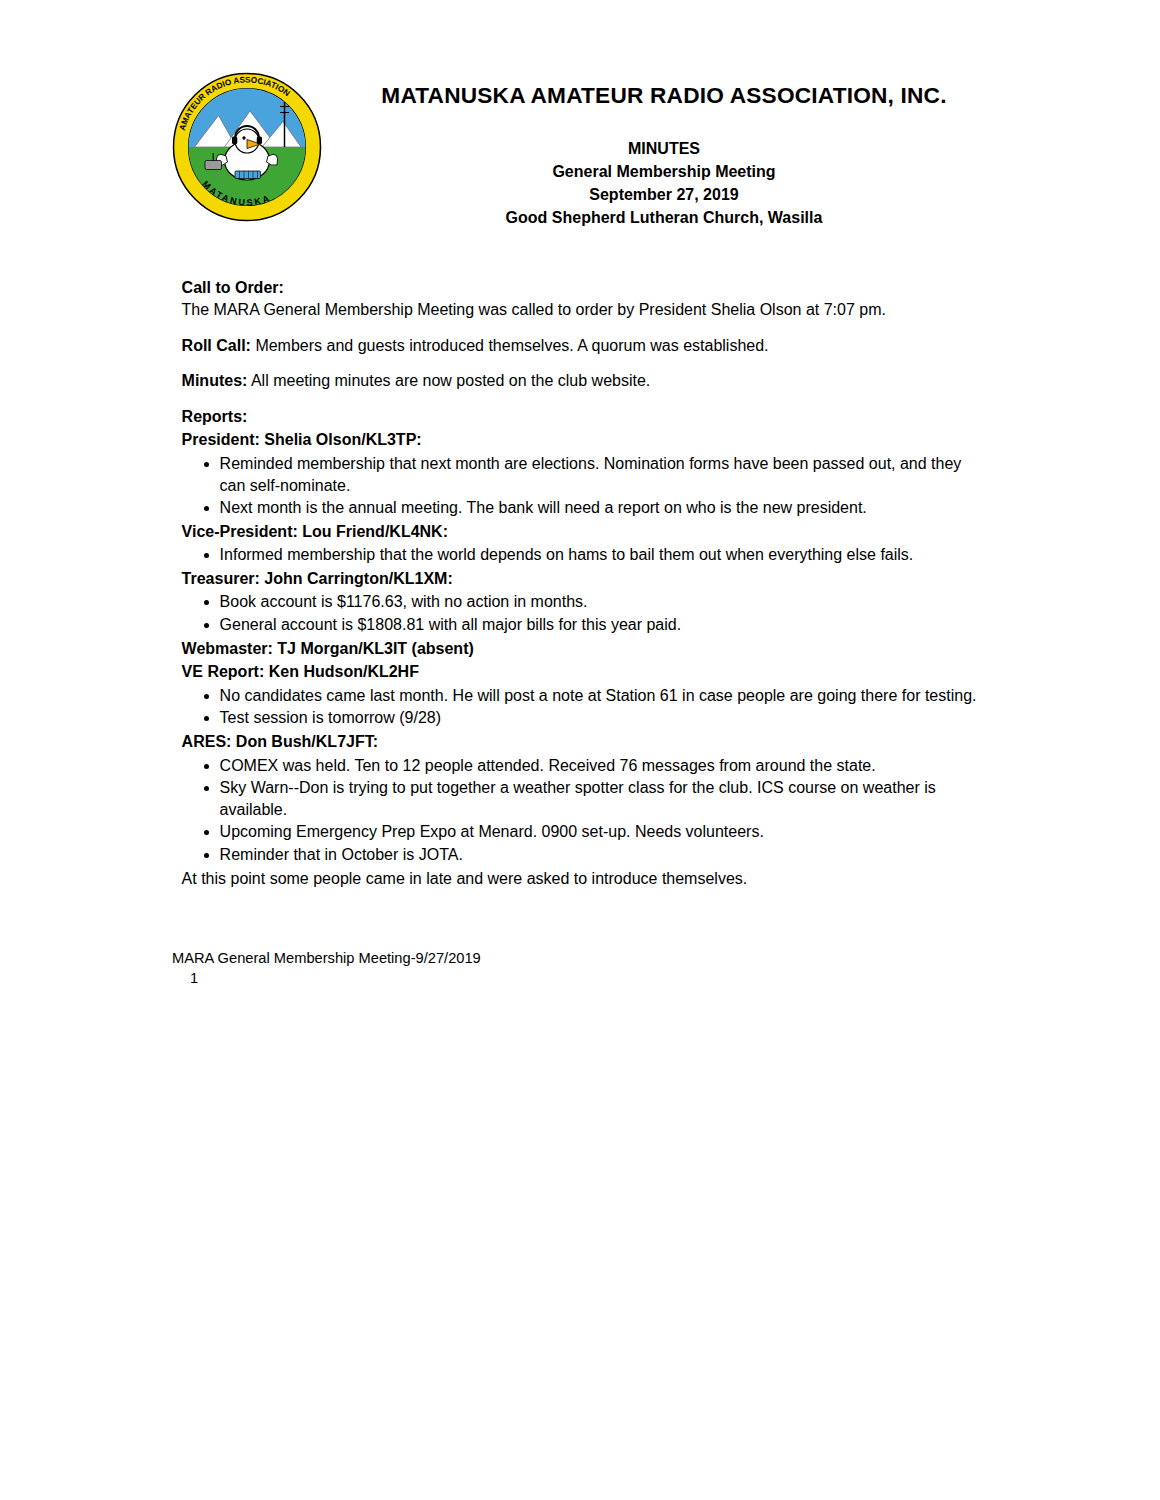AMATEUR RADIO ASSOCIATION MATANUSKA
MATANUSKA AMATEUR RADIO ASSOCIATION, INC.
MINUTES
General Membership Meeting
September 27, 2019
Good Shepherd Lutheran Church, Wasilla
Call to Order:
The MARA General Membership Meeting was called to order by President Shelia Olson at 7:07 pm.
Roll Call: Members and guests introduced themselves. A quorum was established.
Minutes: All meeting minutes are now posted on the club website.
Reports:
President: Shelia Olson/KL3TP:
Reminded membership that next month are elections. Nomination forms have been passed out, and they can self-nominate.
Next month is the annual meeting. The bank will need a report on who is the new president.
Vice-President: Lou Friend/KL4NK:
Informed membership that the world depends on hams to bail them out when everything else fails.
Treasurer: John Carrington/KL1XM:
Book account is $1176.63, with no action in months.
General account is $1808.81 with all major bills for this year paid.
Webmaster: TJ Morgan/KL3IT (absent)
VE Report: Ken Hudson/KL2HF
No candidates came last month. He will post a note at Station 61 in case people are going there for testing.
Test session is tomorrow (9/28)
ARES: Don Bush/KL7JFT:
COMEX was held. Ten to 12 people attended. Received 76 messages from around the state.
Sky Warn--Don is trying to put together a weather spotter class for the club. ICS course on weather is available.
Upcoming Emergency Prep Expo at Menard. 0900 set-up. Needs volunteers.
Reminder that in October is JOTA.
At this point some people came in late and were asked to introduce themselves.
MARA General Membership Meeting-9/27/2019
1